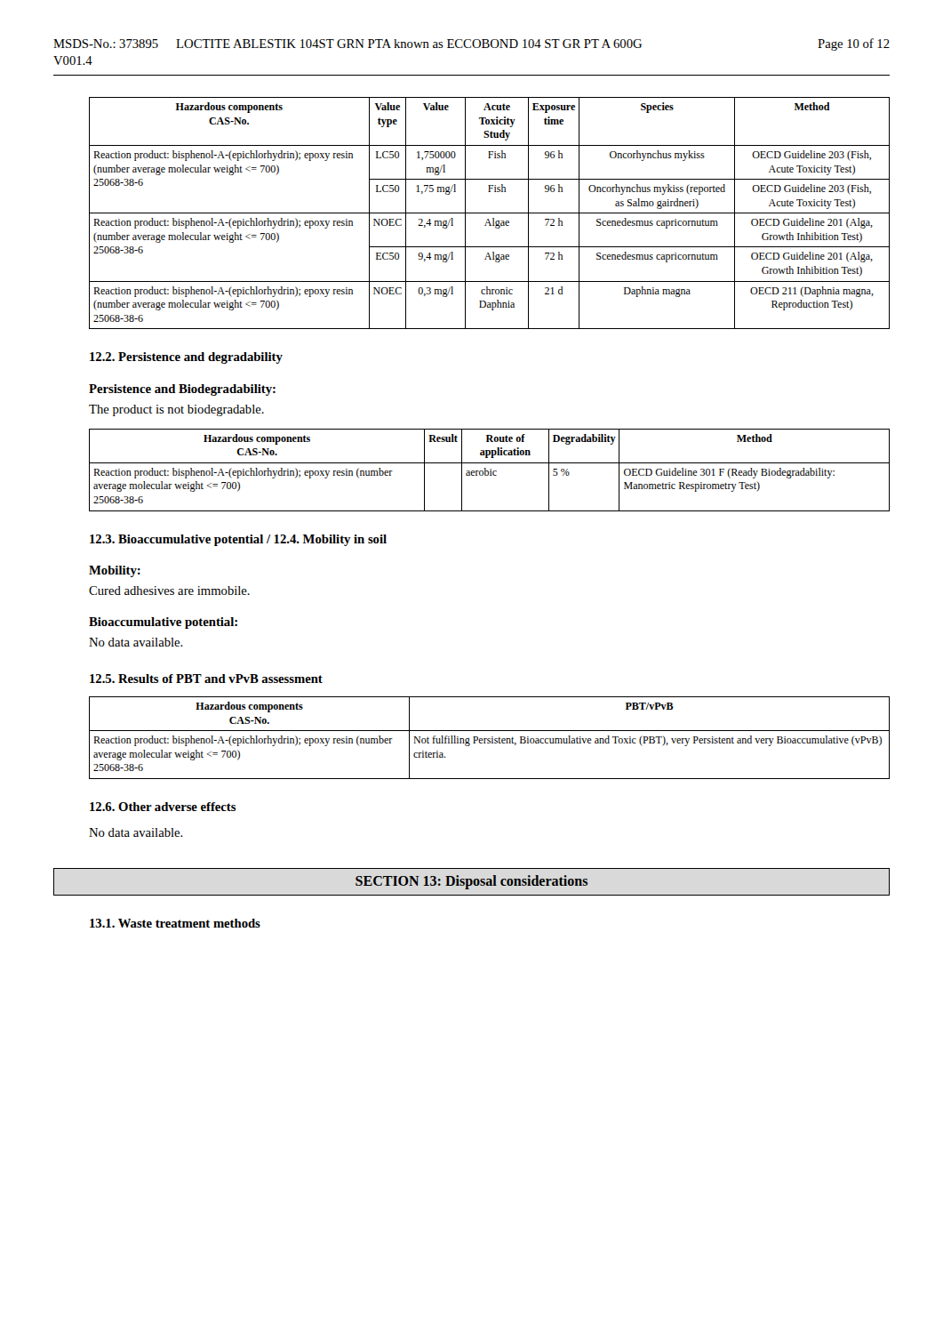MSDS-No.: 373895
V001.4
LOCTITE ABLESTIK 104ST GRN PTA known as ECCOBOND 104 ST GR PT A 600G
Page 10 of 12
| Hazardous components CAS-No. | Value type | Value | Acute Toxicity Study | Exposure time | Species | Method |
| --- | --- | --- | --- | --- | --- | --- |
| Reaction product: bisphenol-A-(epichlorhydrin); epoxy resin (number average molecular weight <= 700) 25068-38-6 | LC50 | 1,750000 mg/l | Fish | 96 h | Oncorhynchus mykiss | OECD Guideline 203 (Fish, Acute Toxicity Test) |
| LC50 | 1,75 mg/l | Fish | 96 h | Oncorhynchus mykiss (reported as Salmo gairdneri) | OECD Guideline 203 (Fish, Acute Toxicity Test) |
| Reaction product: bisphenol-A-(epichlorhydrin); epoxy resin (number average molecular weight <= 700) 25068-38-6 | NOEC | 2,4 mg/l | Algae | 72 h | Scenedesmus capricornutum | OECD Guideline 201 (Alga, Growth Inhibition Test) |
| EC50 | 9,4 mg/l | Algae | 72 h | Scenedesmus capricornutum | OECD Guideline 201 (Alga, Growth Inhibition Test) |
| Reaction product: bisphenol-A-(epichlorhydrin); epoxy resin (number average molecular weight <= 700) 25068-38-6 | NOEC | 0,3 mg/l | chronic Daphnia | 21 d | Daphnia magna | OECD 211 (Daphnia magna, Reproduction Test) |
12.2. Persistence and degradability
Persistence and Biodegradability:
The product is not biodegradable.
| Hazardous components CAS-No. | Result | Route of application | Degradability | Method |
| --- | --- | --- | --- | --- |
| Reaction product: bisphenol-A-(epichlorhydrin); epoxy resin (number average molecular weight <= 700) 25068-38-6 | | aerobic | 5 % | OECD Guideline 301 F (Ready Biodegradability: Manometric Respirometry Test) |
12.3. Bioaccumulative potential / 12.4. Mobility in soil
Mobility:
Cured adhesives are immobile.
Bioaccumulative potential:
No data available.
12.5. Results of PBT and vPvB assessment
| Hazardous components CAS-No. | PBT/vPvB |
| --- | --- |
| Reaction product: bisphenol-A-(epichlorhydrin); epoxy resin (number average molecular weight <= 700) 25068-38-6 | Not fulfilling Persistent, Bioaccumulative and Toxic (PBT), very Persistent and very Bioaccumulative (vPvB) criteria. |
12.6. Other adverse effects
No data available.
SECTION 13: Disposal considerations
13.1. Waste treatment methods